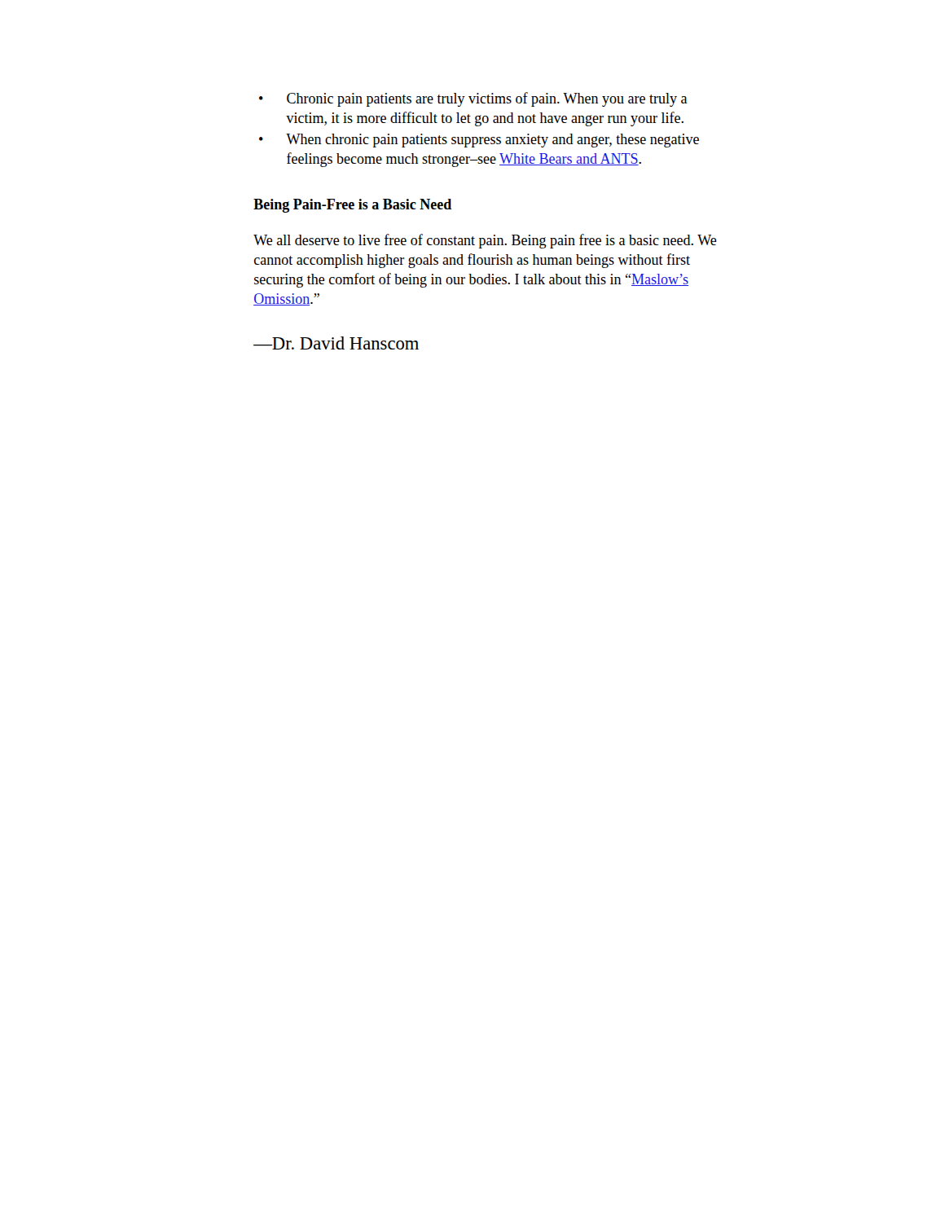Chronic pain patients are truly victims of pain. When you are truly a victim, it is more difficult to let go and not have anger run your life.
When chronic pain patients suppress anxiety and anger, these negative feelings become much stronger–see White Bears and ANTS.
Being Pain-Free is a Basic Need
We all deserve to live free of constant pain. Being pain free is a basic need. We cannot accomplish higher goals and flourish as human beings without first securing the comfort of being in our bodies. I talk about this in “Maslow’s Omission.”
—Dr. David Hanscom